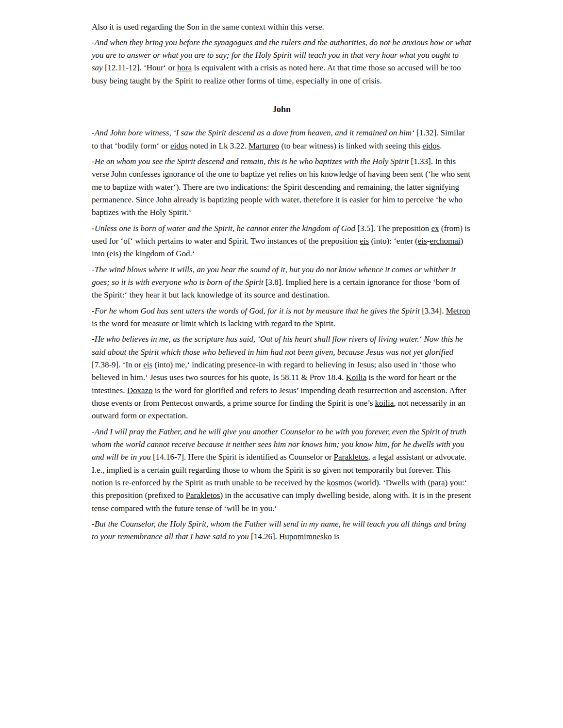Also it is used regarding the Son in the same context within this verse.
-And when they bring you before the synagogues and the rulers and the authorities, do not be anxious how or what you are to answer or what you are to say; for the Holy Spirit will teach you in that very hour what you ought to say [12.11-12]. ‘Hour‘ or hora is equivalent with a crisis as noted here. At that time those so accused will be too busy being taught by the Spirit to realize other forms of time, especially in one of crisis.
John
-And John bore witness, ‘I saw the Spirit descend as a dove from heaven, and it remained on him‘ [1.32]. Similar to that ‘bodily form‘ or eidos noted in Lk 3.22. Martureo (to bear witness) is linked with seeing this eidos.
-He on whom you see the Spirit descend and remain, this is he who baptizes with the Holy Spirit [1.33]. In this verse John confesses ignorance of the one to baptize yet relies on his knowledge of having been sent (‘he who sent me to baptize with water‘). There are two indications: the Spirit descending and remaining, the latter signifying permanence. Since John already is baptizing people with water, therefore it is easier for him to perceive ‘he who baptizes with the Holy Spirit.‘
-Unless one is born of water and the Spirit, he cannot enter the kingdom of God [3.5]. The preposition ex (from) is used for ‘of‘ which pertains to water and Spirit. Two instances of the preposition eis (into): ‘enter (eis-erchomai) into (eis) the kingdom of God.‘
-The wind blows where it wills, an you hear the sound of it, but you do not know whence it comes or whither it goes; so it is with everyone who is born of the Spirit [3.8]. Implied here is a certain ignorance for those ‘born of the Spirit:‘ they hear it but lack knowledge of its source and destination.
-For he whom God has sent utters the words of God, for it is not by measure that he gives the Spirit [3.34]. Metron is the word for measure or limit which is lacking with regard to the Spirit.
-He who believes in me, as the scripture has said, ‘Out of his heart shall flow rivers of living water.‘ Now this he said about the Spirit which those who believed in him had not been given, because Jesus was not yet glorified [7.38-9]. ‘In or eis (into) me,‘ indicating presence-in with regard to believing in Jesus; also used in ‘those who believed in him.‘ Jesus uses two sources for his quote, Is 58.11 & Prov 18.4. Koilia is the word for heart or the intestines. Doxazo is the word for glorified and refers to Jesus’ impending death resurrection and ascension. After those events or from Pentecost onwards, a prime source for finding the Spirit is one’s koilia, not necessarily in an outward form or expectation.
-And I will pray the Father, and he will give you another Counselor to be with you forever, even the Spirit of truth whom the world cannot receive because it neither sees him nor knows him; you know him, for he dwells with you and will be in you [14.16-7]. Here the Spirit is identified as Counselor or Parakletos, a legal assistant or advocate. I.e., implied is a certain guilt regarding those to whom the Spirit is so given not temporarily but forever. This notion is re-enforced by the Spirit as truth unable to be received by the kosmos (world). ‘Dwells with (para) you:‘ this preposition (prefixed to Parakletos) in the accusative can imply dwelling beside, along with. It is in the present tense compared with the future tense of ‘will be in you.‘
-But the Counselor, the Holy Spirit, whom the Father will send in my name, he will teach you all things and bring to your remembrance all that I have said to you [14.26]. Hupomimnesko is